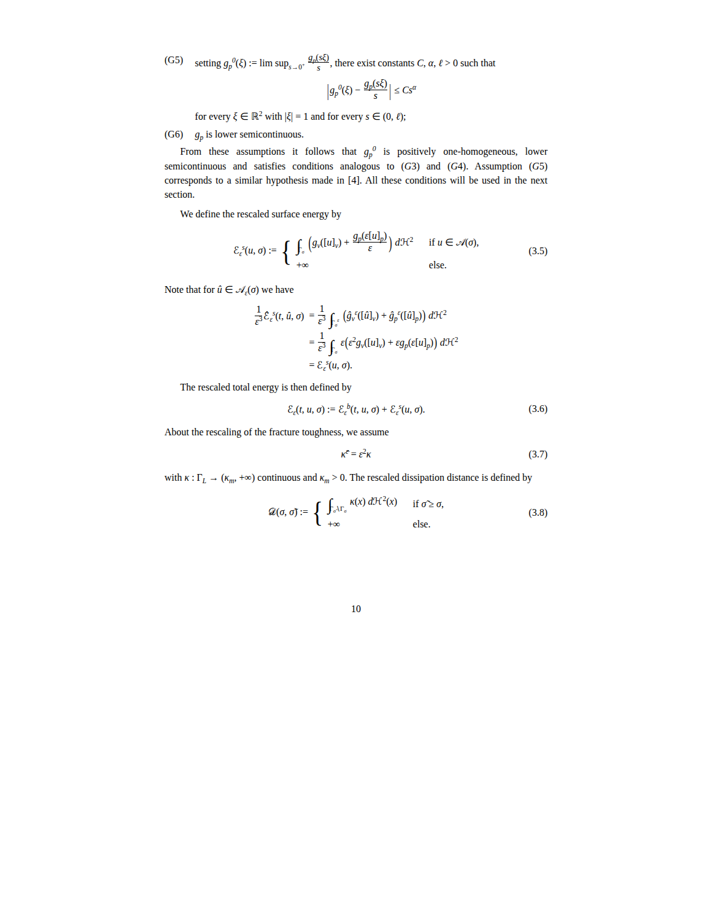(G5)
setting gp0(ξ) := lim sups→0+ gp(sξ) s, there exist constants C, α, ℓ > 0 such that
|gp0(ξ) − gp(sξ) s| ≤ Csα
for every ξ ∈ ℝ2 with |ξ| = 1 and for every s ∈ (0, ℓ);
(G6)
gp is lower semicontinuous.
From these assumptions it follows that gp0 is positively one-homogeneous, lower semicontinuous and satisfies conditions analogous to (G3) and (G4). Assumption (G5) corresponds to a similar hypothesis made in [4]. All these conditions will be used in the next section.
We define the rescaled surface energy by
ℰεs(u, σ) := {
| ∫ Γ σ ( g v ([ u ] v ) + g p ( ε [ u ] p ) ε ) d ℋ 2 | if u ∈ 𝒜 ( σ ), |
| +∞ | else. |
(3.5)
Note that for û ∈ 𝒜ε(σ) we have
| 1 ε 3 ℰ̂ ε s ( t , û , σ ) | = 1 ε 3 ∫ Γ σ ε ( ĝ v ε ([ û ] v ) + ĝ p ε ([ û ] p ) ) d ℋ 2 |
| | = 1 ε 3 ∫ Γ σ ε ( ε 2 g v ([ u ] v ) + εg p ( ε [ u ] p ) ) d ℋ 2 |
| | = ℰ ε s ( u , σ ). |
The rescaled total energy is then defined by
ℰε(t, u, σ) := ℰεb(t, u, σ) + ℰεs(u, σ).
(3.6)
About the rescaling of the fracture toughness, we assume
κ̂ε = ε2κ
(3.7)
with κ : ΓL → (κm, +∞) continuous and κm > 0. The rescaled dissipation distance is defined by
𝒟(σ, σ̃) := {
| ∫ Γ σ̃ ∖Γ σ κ ( x ) d ℋ 2 ( x ) | if σ̃ ≥ σ , |
| +∞ | else. |
(3.8)
10